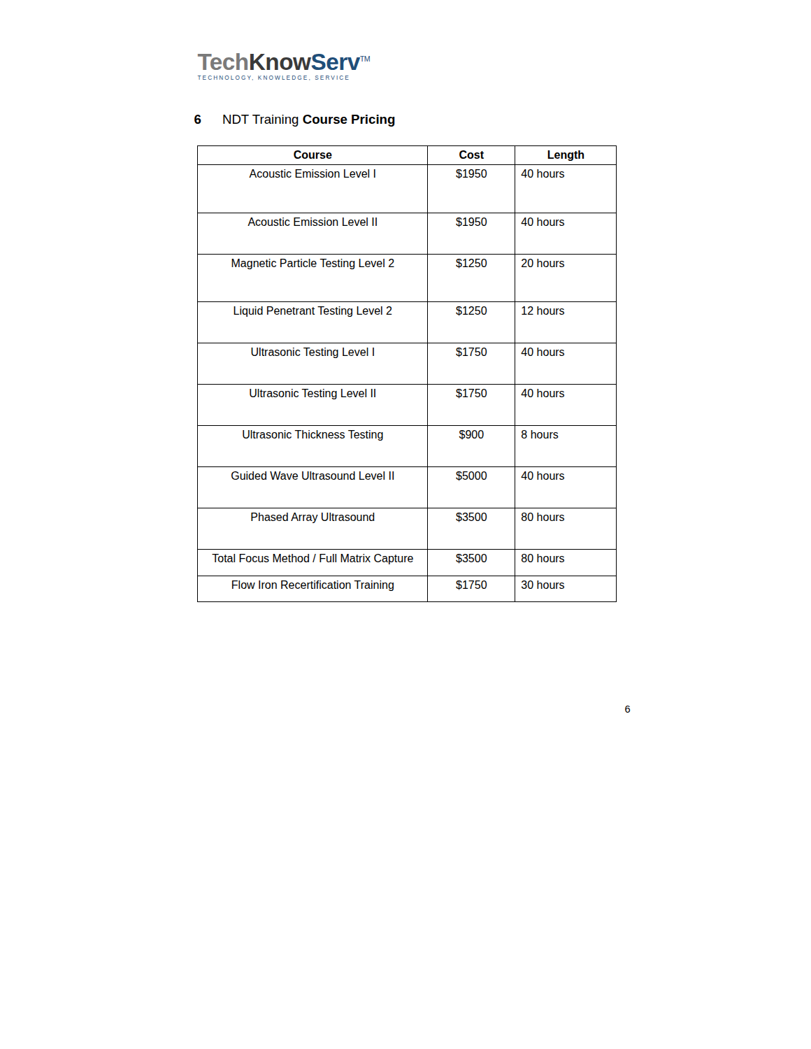Tech Know Serv TM
TECHNOLOGY, KNOWLEDGE, SERVICE
6 NDT Training Course Pricing
| Course | Cost | Length |
| --- | --- | --- |
| Acoustic Emission Level I | $1950 | 40 hours |
| Acoustic Emission Level II | $1950 | 40 hours |
| Magnetic Particle Testing Level 2 | $1250 | 20 hours |
| Liquid Penetrant Testing Level 2 | $1250 | 12 hours |
| Ultrasonic Testing Level I | $1750 | 40 hours |
| Ultrasonic Testing Level II | $1750 | 40 hours |
| Ultrasonic Thickness Testing | $900 | 8 hours |
| Guided Wave Ultrasound Level II | $5000 | 40 hours |
| Phased Array Ultrasound | $3500 | 80 hours |
| Total Focus Method / Full Matrix Capture | $3500 | 80 hours |
| Flow Iron Recertification Training | $1750 | 30 hours |
6